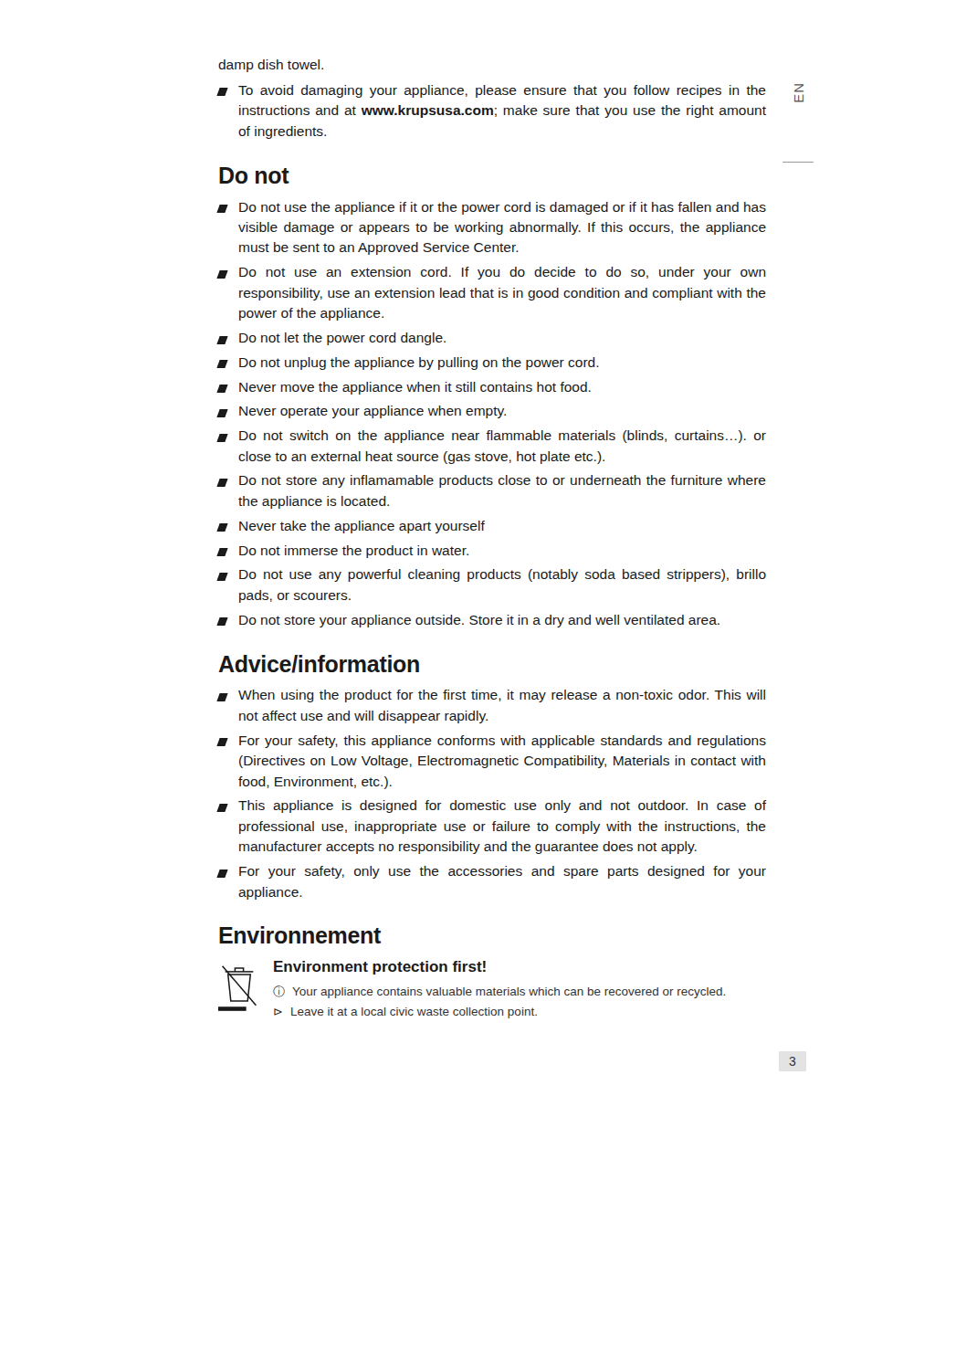EN
damp dish towel.
To avoid damaging your appliance, please ensure that you follow recipes in the instructions and at www.krupsusa.com; make sure that you use the right amount of ingredients.
Do not
Do not use the appliance if it or the power cord is damaged or if it has fallen and has visible damage or appears to be working abnormally. If this occurs, the appliance must be sent to an Approved Service Center.
Do not use an extension cord. If you do decide to do so, under your own responsibility, use an extension lead that is in good condition and compliant with the power of the appliance.
Do not let the power cord dangle.
Do not unplug the appliance by pulling on the power cord.
Never move the appliance when it still contains hot food.
Never operate your appliance when empty.
Do not switch on the appliance near flammable materials (blinds, curtains…). or close to an external heat source (gas stove, hot plate etc.).
Do not store any inflamamable products close to or underneath the furniture where the appliance is located.
Never take the appliance apart yourself
Do not immerse the product in water.
Do not use any powerful cleaning products (notably soda based strippers), brillo pads, or scourers.
Do not store your appliance outside. Store it in a dry and well ventilated area.
Advice/information
When using the product for the first time, it may release a non-toxic odor. This will not affect use and will disappear rapidly.
For your safety, this appliance conforms with applicable standards and regulations (Directives on Low Voltage, Electromagnetic Compatibility, Materials in contact with food, Environment, etc.).
This appliance is designed for domestic use only and not outdoor. In case of professional use, inappropriate use or failure to comply with the instructions, the manufacturer accepts no responsibility and the guarantee does not apply.
For your safety, only use the accessories and spare parts designed for your appliance.
Environnement
Environment protection first!
ⓘYour appliance contains valuable materials which can be recovered or recycled.
⊳Leave it at a local civic waste collection point.
3